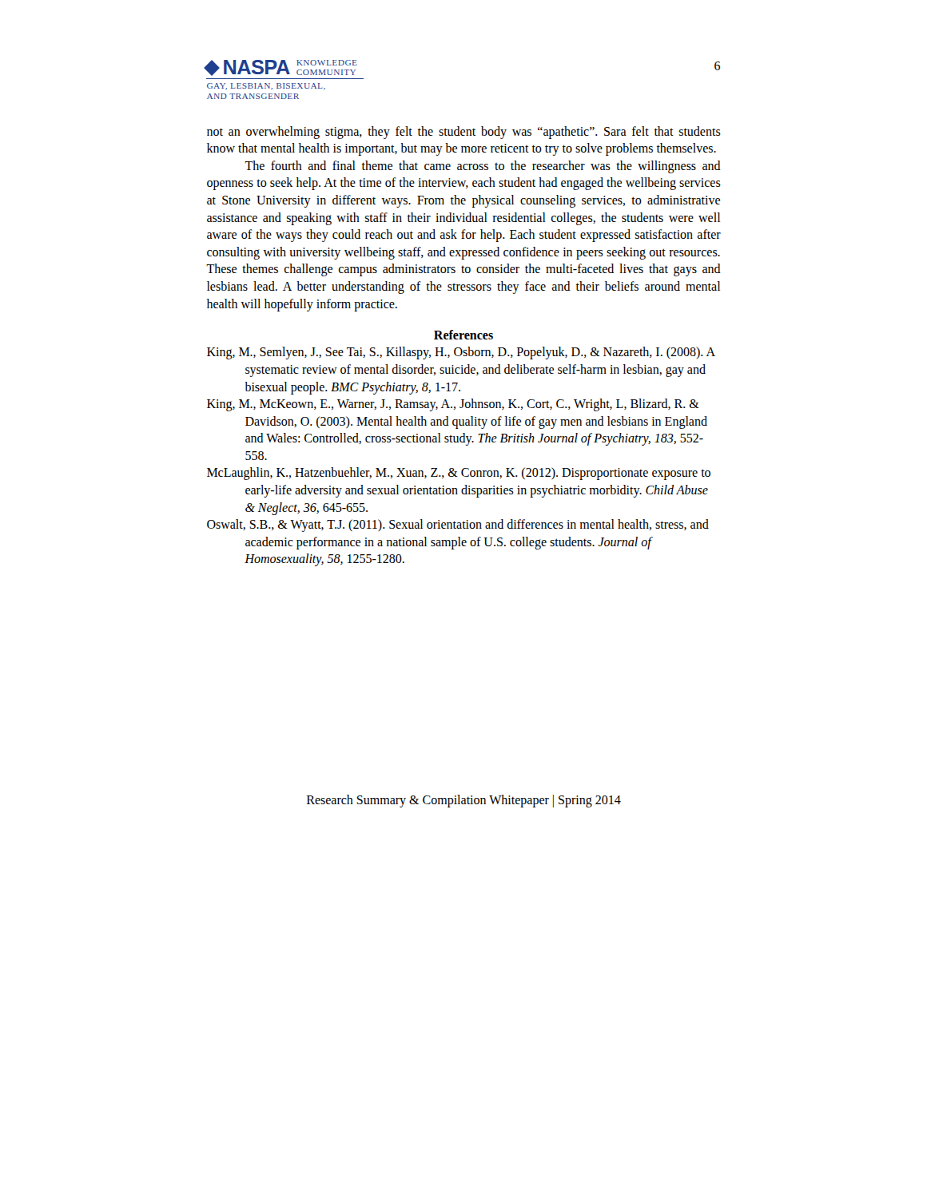6
NASPA Knowledge
Community
Gay, Lesbian, Bisexual,
and Transgender
not an overwhelming stigma, they felt the student body was “apathetic”. Sara felt that students know that mental health is important, but may be more reticent to try to solve problems themselves.
The fourth and final theme that came across to the researcher was the willingness and openness to seek help. At the time of the interview, each student had engaged the wellbeing services at Stone University in different ways. From the physical counseling services, to administrative assistance and speaking with staff in their individual residential colleges, the students were well aware of the ways they could reach out and ask for help. Each student expressed satisfaction after consulting with university wellbeing staff, and expressed confidence in peers seeking out resources. These themes challenge campus administrators to consider the multi-faceted lives that gays and lesbians lead. A better understanding of the stressors they face and their beliefs around mental health will hopefully inform practice.
References
King, M., Semlyen, J., See Tai, S., Killaspy, H., Osborn, D., Popelyuk, D., & Nazareth, I. (2008). A systematic review of mental disorder, suicide, and deliberate self-harm in lesbian, gay and bisexual people. BMC Psychiatry, 8, 1-17.
King, M., McKeown, E., Warner, J., Ramsay, A., Johnson, K., Cort, C., Wright, L, Blizard, R. & Davidson, O. (2003). Mental health and quality of life of gay men and lesbians in England and Wales: Controlled, cross-sectional study. The British Journal of Psychiatry, 183, 552-558.
McLaughlin, K., Hatzenbuehler, M., Xuan, Z., & Conron, K. (2012). Disproportionate exposure to early-life adversity and sexual orientation disparities in psychiatric morbidity. Child Abuse & Neglect, 36, 645-655.
Oswalt, S.B., & Wyatt, T.J. (2011). Sexual orientation and differences in mental health, stress, and academic performance in a national sample of U.S. college students. Journal of Homosexuality, 58, 1255-1280.
Research Summary & Compilation Whitepaper | Spring 2014